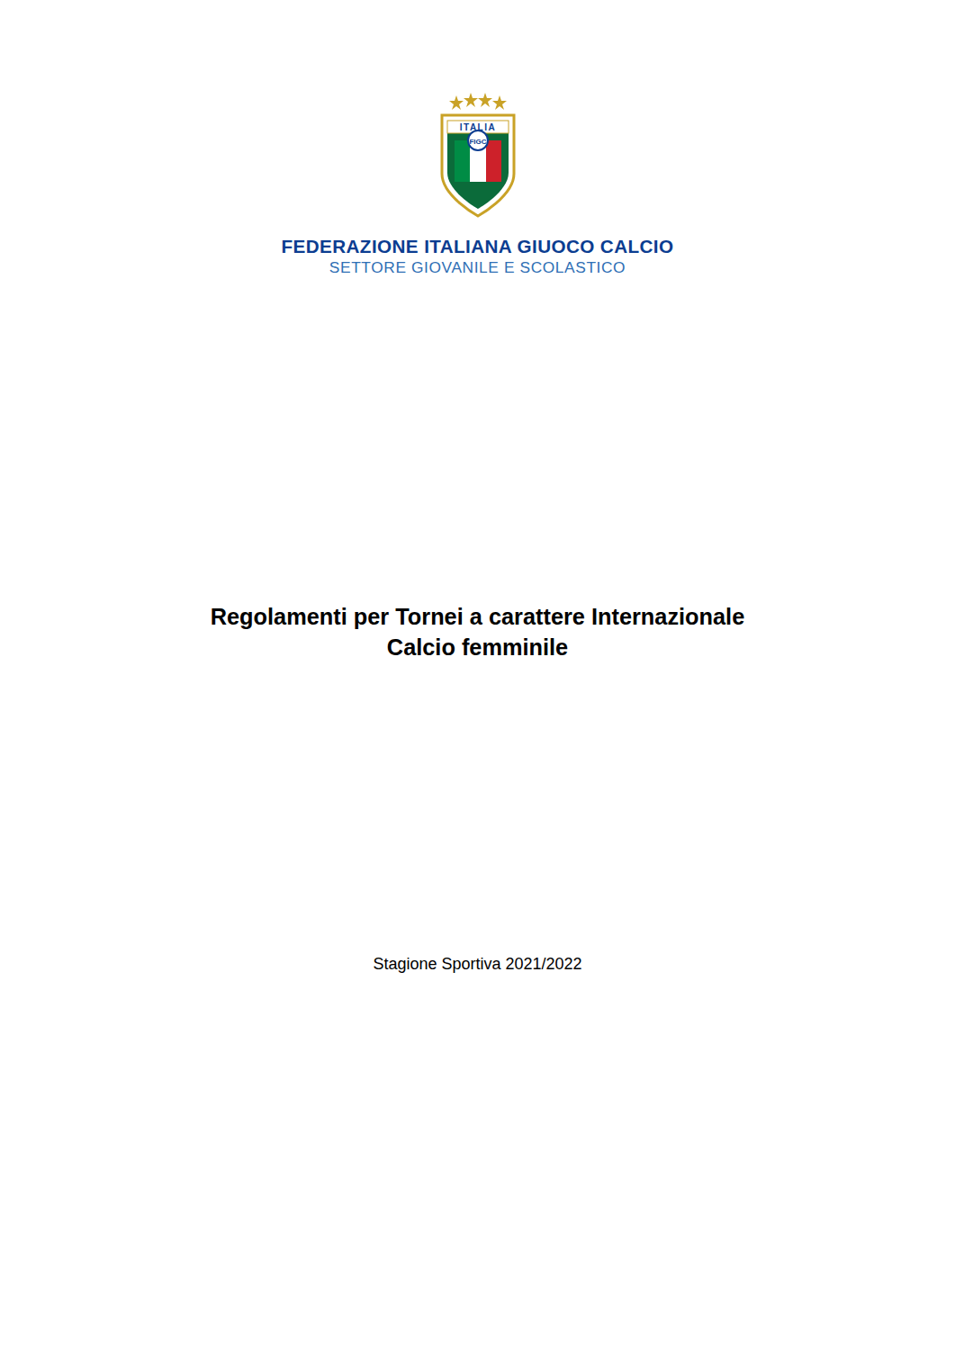ITALIA FIGC
Federazione Italiana Giuoco Calcio
Settore Giovanile e Scolastico
Regolamenti per Tornei a carattere Internazionale
Calcio femminile
Stagione Sportiva 2021/2022